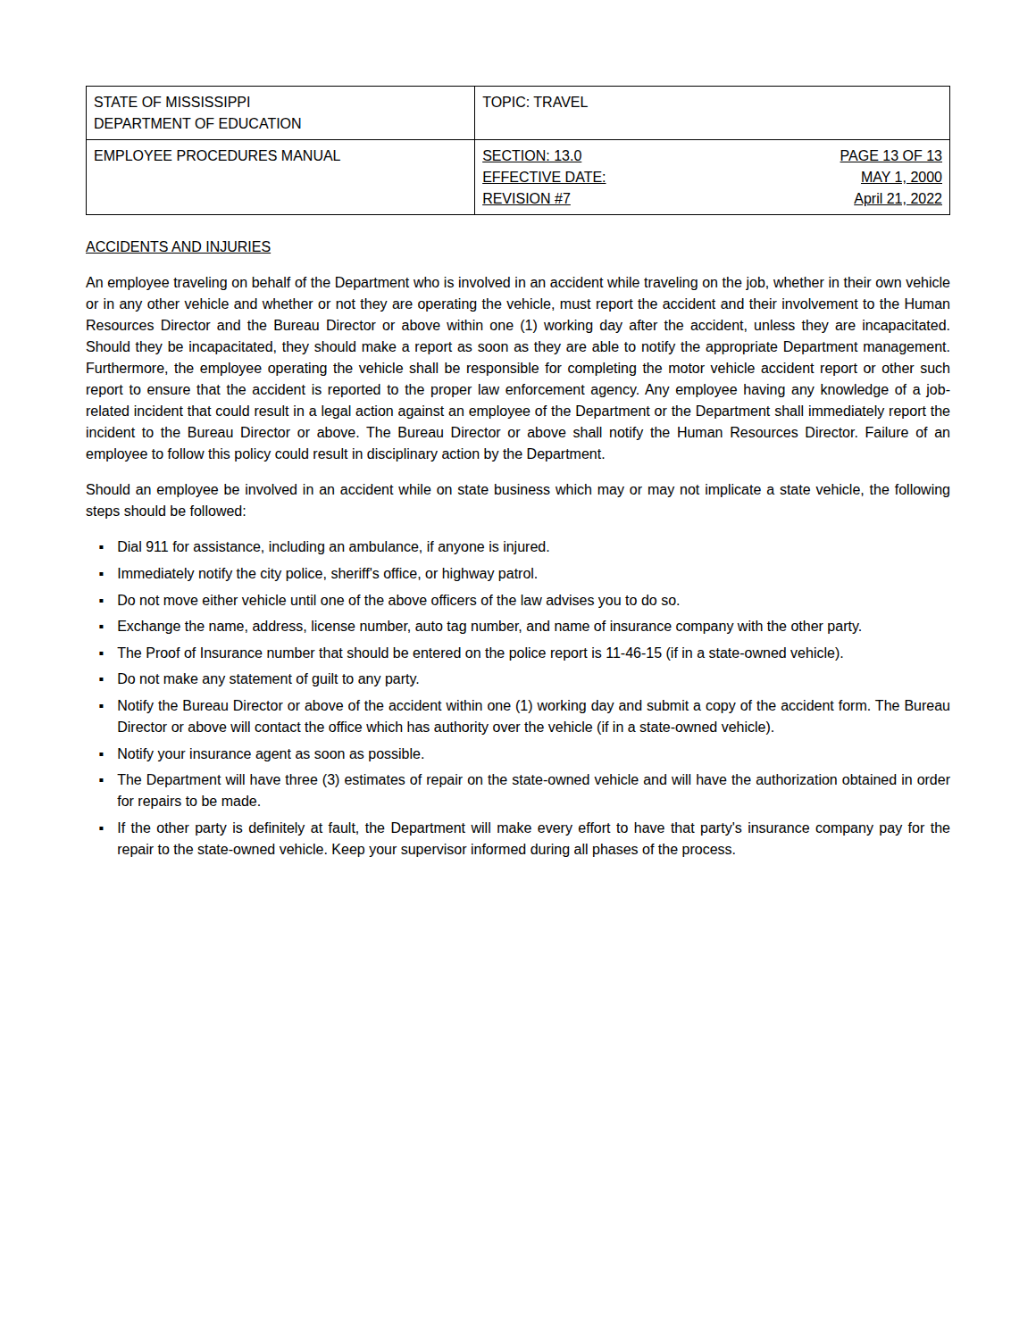| STATE OF MISSISSIPPI DEPARTMENT OF EDUCATION | TOPIC: TRAVEL |
| EMPLOYEE PROCEDURES MANUAL | SECTION: 13.0 PAGE 13 OF 13 EFFECTIVE DATE: MAY 1, 2000 REVISION #7 April 21, 2022 |
ACCIDENTS AND INJURIES
An employee traveling on behalf of the Department who is involved in an accident while traveling on the job, whether in their own vehicle or in any other vehicle and whether or not they are operating the vehicle, must report the accident and their involvement to the Human Resources Director and the Bureau Director or above within one (1) working day after the accident, unless they are incapacitated. Should they be incapacitated, they should make a report as soon as they are able to notify the appropriate Department management. Furthermore, the employee operating the vehicle shall be responsible for completing the motor vehicle accident report or other such report to ensure that the accident is reported to the proper law enforcement agency. Any employee having any knowledge of a job-related incident that could result in a legal action against an employee of the Department or the Department shall immediately report the incident to the Bureau Director or above. The Bureau Director or above shall notify the Human Resources Director. Failure of an employee to follow this policy could result in disciplinary action by the Department.
Should an employee be involved in an accident while on state business which may or may not implicate a state vehicle, the following steps should be followed:
Dial 911 for assistance, including an ambulance, if anyone is injured.
Immediately notify the city police, sheriff's office, or highway patrol.
Do not move either vehicle until one of the above officers of the law advises you to do so.
Exchange the name, address, license number, auto tag number, and name of insurance company with the other party.
The Proof of Insurance number that should be entered on the police report is 11-46-15 (if in a state-owned vehicle).
Do not make any statement of guilt to any party.
Notify the Bureau Director or above of the accident within one (1) working day and submit a copy of the accident form. The Bureau Director or above will contact the office which has authority over the vehicle (if in a state-owned vehicle).
Notify your insurance agent as soon as possible.
The Department will have three (3) estimates of repair on the state-owned vehicle and will have the authorization obtained in order for repairs to be made.
If the other party is definitely at fault, the Department will make every effort to have that party's insurance company pay for the repair to the state-owned vehicle. Keep your supervisor informed during all phases of the process.